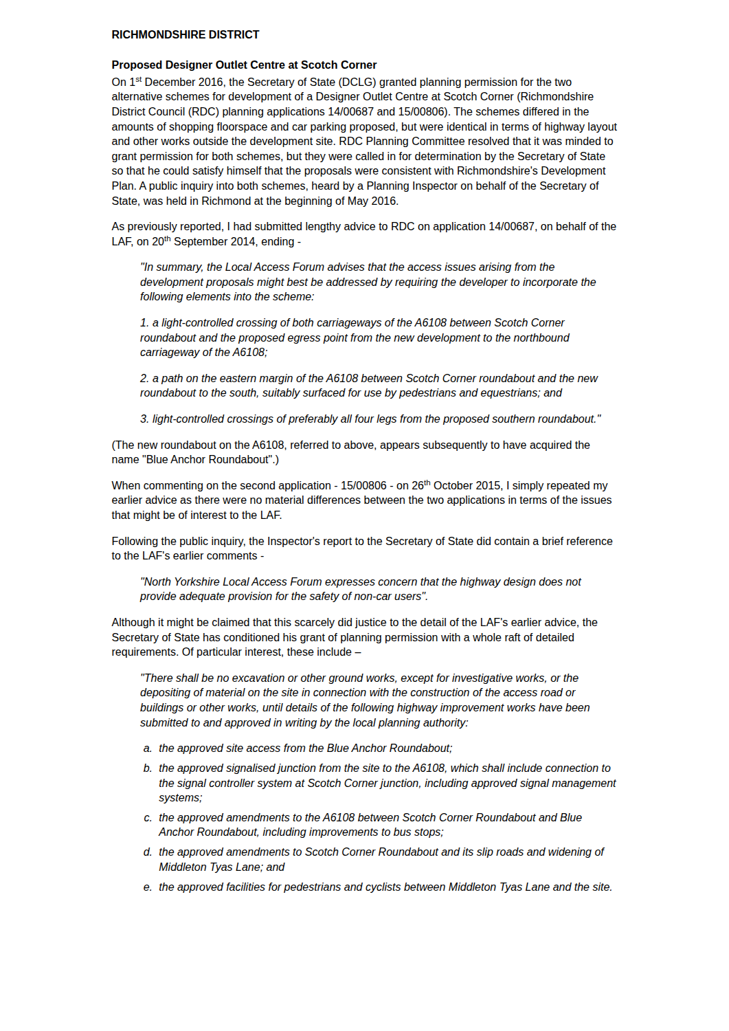RICHMONDSHIRE DISTRICT
Proposed Designer Outlet Centre at Scotch Corner
On 1st December 2016, the Secretary of State (DCLG) granted planning permission for the two alternative schemes for development of a Designer Outlet Centre at Scotch Corner (Richmondshire District Council (RDC) planning applications 14/00687 and 15/00806). The schemes differed in the amounts of shopping floorspace and car parking proposed, but were identical in terms of highway layout and other works outside the development site. RDC Planning Committee resolved that it was minded to grant permission for both schemes, but they were called in for determination by the Secretary of State so that he could satisfy himself that the proposals were consistent with Richmondshire's Development Plan. A public inquiry into both schemes, heard by a Planning Inspector on behalf of the Secretary of State, was held in Richmond at the beginning of May 2016.
As previously reported, I had submitted lengthy advice to RDC on application 14/00687, on behalf of the LAF, on 20th September 2014, ending -
"In summary, the Local Access Forum advises that the access issues arising from the development proposals might best be addressed by requiring the developer to incorporate the following elements into the scheme:
1. a light-controlled crossing of both carriageways of the A6108 between Scotch Corner roundabout and the proposed egress point from the new development to the northbound carriageway of the A6108;
2. a path on the eastern margin of the A6108 between Scotch Corner roundabout and the new roundabout to the south, suitably surfaced for use by pedestrians and equestrians; and
3. light-controlled crossings of preferably all four legs from the proposed southern roundabout."
(The new roundabout on the A6108, referred to above, appears subsequently to have acquired the name "Blue Anchor Roundabout".)
When commenting on the second application - 15/00806 - on 26th October 2015, I simply repeated my earlier advice as there were no material differences between the two applications in terms of the issues that might be of interest to the LAF.
Following the public inquiry, the Inspector's report to the Secretary of State did contain a brief reference to the LAF's earlier comments -
"North Yorkshire Local Access Forum expresses concern that the highway design does not provide adequate provision for the safety of non-car users".
Although it might be claimed that this scarcely did justice to the detail of the LAF's earlier advice, the Secretary of State has conditioned his grant of planning permission with a whole raft of detailed requirements. Of particular interest, these include –
"There shall be no excavation or other ground works, except for investigative works, or the depositing of material on the site in connection with the construction of the access road or buildings or other works, until details of the following highway improvement works have been submitted to and approved in writing by the local planning authority:
the approved site access from the Blue Anchor Roundabout;
the approved signalised junction from the site to the A6108, which shall include connection to the signal controller system at Scotch Corner junction, including approved signal management systems;
the approved amendments to the A6108 between Scotch Corner Roundabout and Blue Anchor Roundabout, including improvements to bus stops;
the approved amendments to Scotch Corner Roundabout and its slip roads and widening of Middleton Tyas Lane; and
the approved facilities for pedestrians and cyclists between Middleton Tyas Lane and the site.